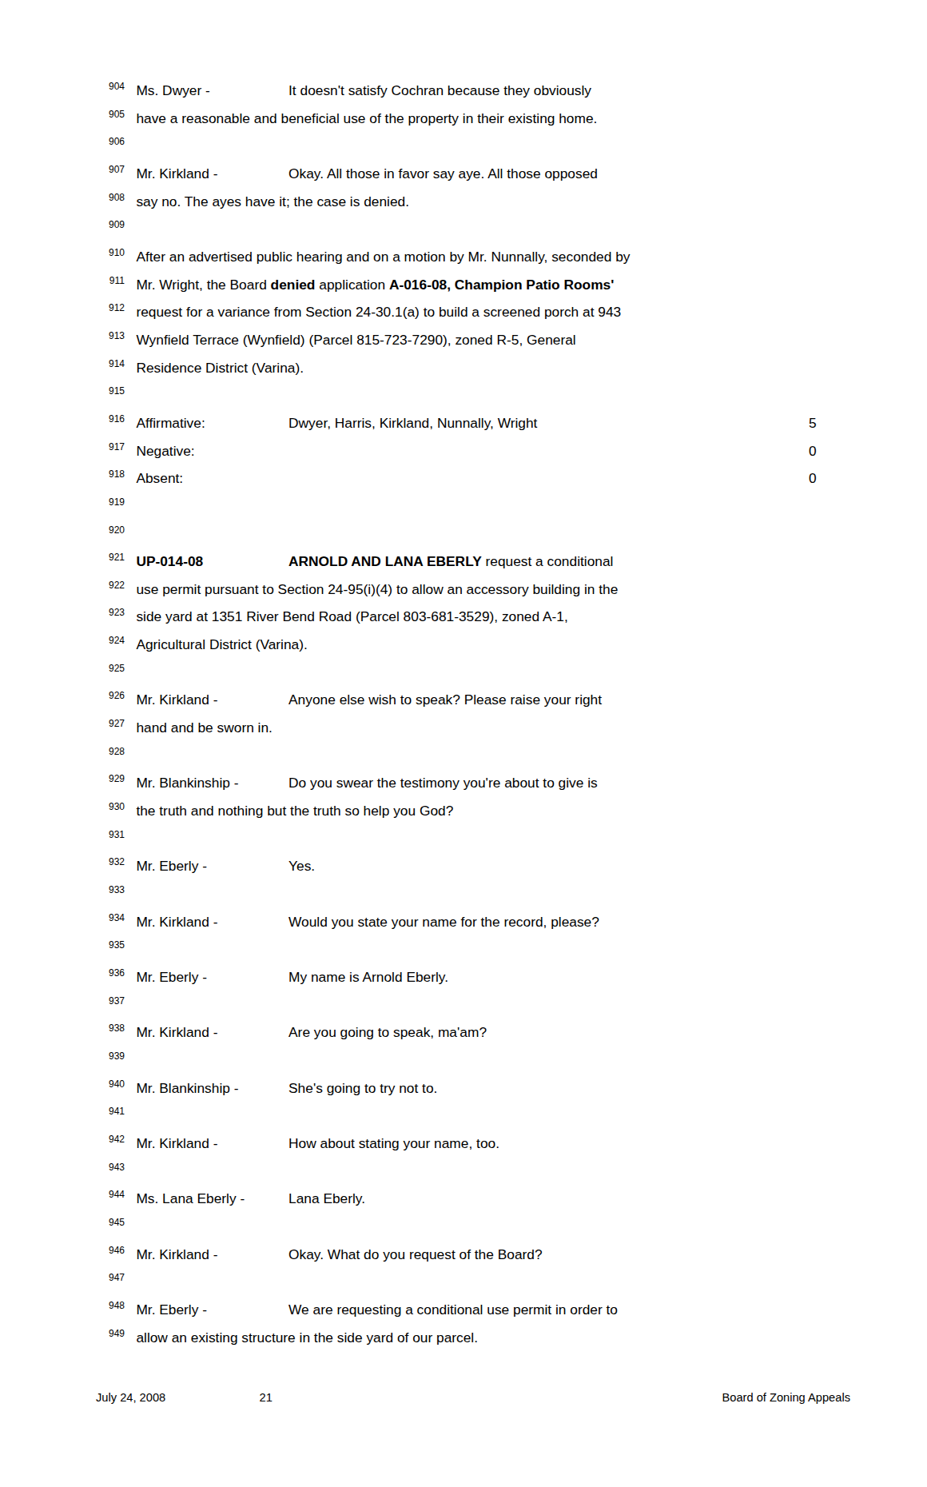904
Ms. Dwyer -
It doesn't satisfy Cochran because they obviously
905
have a reasonable and beneficial use of the property in their existing home.
906
907
Mr. Kirkland -
Okay. All those in favor say aye. All those opposed
908
say no. The ayes have it; the case is denied.
909
910
After an advertised public hearing and on a motion by Mr. Nunnally, seconded by
911
Mr. Wright, the Board denied application A-016-08, Champion Patio Rooms'
912
request for a variance from Section 24-30.1(a) to build a screened porch at 943
913
Wynfield Terrace (Wynfield) (Parcel 815-723-7290), zoned R-5, General
914
Residence District (Varina).
915
916
Affirmative:
Dwyer, Harris, Kirkland, Nunnally, Wright
5
917
Negative:
0
918
Absent:
0
919
920
921
UP-014-08
ARNOLD AND LANA EBERLY request a conditional
922
use permit pursuant to Section 24-95(i)(4) to allow an accessory building in the
923
side yard at 1351 River Bend Road (Parcel 803-681-3529), zoned A-1,
924
Agricultural District (Varina).
925
926
Mr. Kirkland -
Anyone else wish to speak? Please raise your right
927
hand and be sworn in.
928
929
Mr. Blankinship -
Do you swear the testimony you're about to give is
930
the truth and nothing but the truth so help you God?
931
932
Mr. Eberly -
Yes.
933
934
Mr. Kirkland -
Would you state your name for the record, please?
935
936
Mr. Eberly -
My name is Arnold Eberly.
937
938
Mr. Kirkland -
Are you going to speak, ma'am?
939
940
Mr. Blankinship -
She's going to try not to.
941
942
Mr. Kirkland -
How about stating your name, too.
943
944
Ms. Lana Eberly -
Lana Eberly.
945
946
Mr. Kirkland -
Okay. What do you request of the Board?
947
948
Mr. Eberly -
We are requesting a conditional use permit in order to
949
allow an existing structure in the side yard of our parcel.
July 24, 2008
21
Board of Zoning Appeals